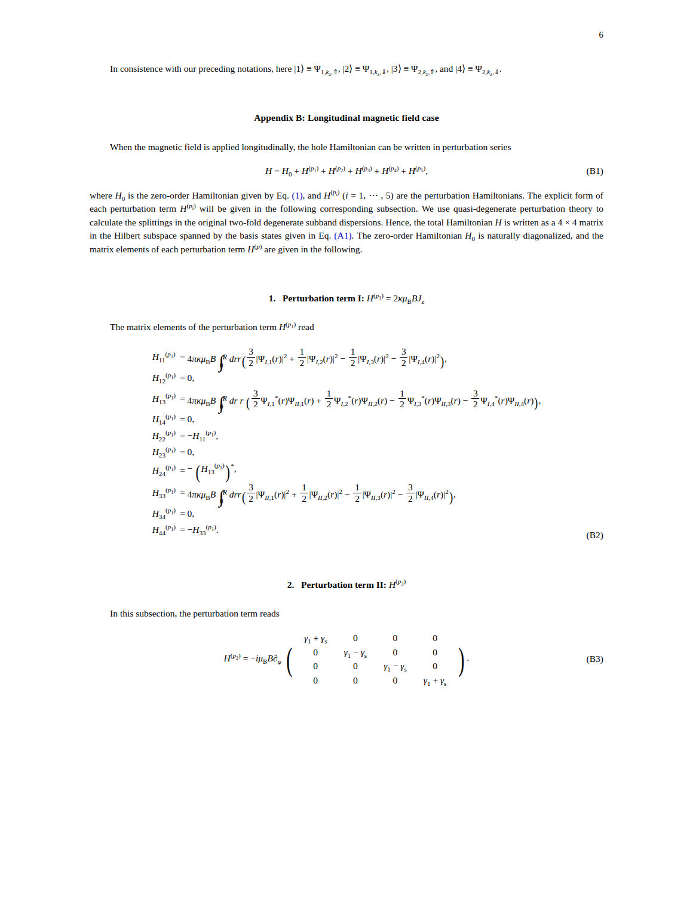6
In consistence with our preceding notations, here |1⟩ ≡ Ψ1,kz,⇑, |2⟩ ≡ Ψ1,kz,⇓, |3⟩ ≡ Ψ2,kz,⇑, and |4⟩ ≡ Ψ2,kz,⇓.
Appendix B: Longitudinal magnetic field case
When the magnetic field is applied longitudinally, the hole Hamiltonian can be written in perturbation series
H = H0 + H(p1) + H(p2) + H(p3) + H(p4) + H(p5), (B1)
where H0 is the zero-order Hamiltonian given by Eq. (1), and H(pi) (i = 1, ⋯ , 5) are the perturbation Hamiltonians. The explicit form of each perturbation term H(pi) will be given in the following corresponding subsection. We use quasi-degenerate perturbation theory to calculate the splittings in the original two-fold degenerate subband dispersions. Hence, the total Hamiltonian H is written as a 4 × 4 matrix in the Hilbert subspace spanned by the basis states given in Eq. (A1). The zero-order Hamiltonian H0 is naturally diagonalized, and the matrix elements of each perturbation term H(p) are given in the following.
1. Perturbation term I: H(p1) = 2κμBBJz
The matrix elements of the perturbation term H(p1) read
H11(p1) = 4πκμBB ∫R 0 drr(32|ΨI,1(r)|2 + 12|ΨI,2(r)|2 − 12|ΨI,3(r)|2 − 32|ΨI,4(r)|2), H12(p1) = 0, H13(p1) = 4πκμBB ∫R 0 dr r (32 ΨI,1*(r)ΨII,1(r) + 12 ΨI,2*(r)ΨII,2(r) − 12 ΨI,3*(r)ΨII,3(r) − 32 ΨI,4*(r)ΨII,4(r)), H14(p1) = 0, H22(p1) = −H11(p1), H23(p1) = 0, H24(p1) = − (H13(p1))*, H33(p1) = 4πκμBB ∫R 0 drr(32|ΨII,1(r)|2 + 12|ΨII,2(r)|2 − 12|ΨII,3(r)|2 − 32|ΨII,4(r)|2), H34(p1) = 0, H44(p1) = −H33(p1). (B2)
2. Perturbation term II: H(p2)
In this subsection, the perturbation term reads
H(p2) = −iμBB∂φ (
| γ 1 + γ s | 0 | 0 | 0 |
| 0 | γ 1 − γ s | 0 | 0 |
| 0 | 0 | γ 1 − γ s | 0 |
| 0 | 0 | 0 | γ 1 + γ s |
) . (B3)